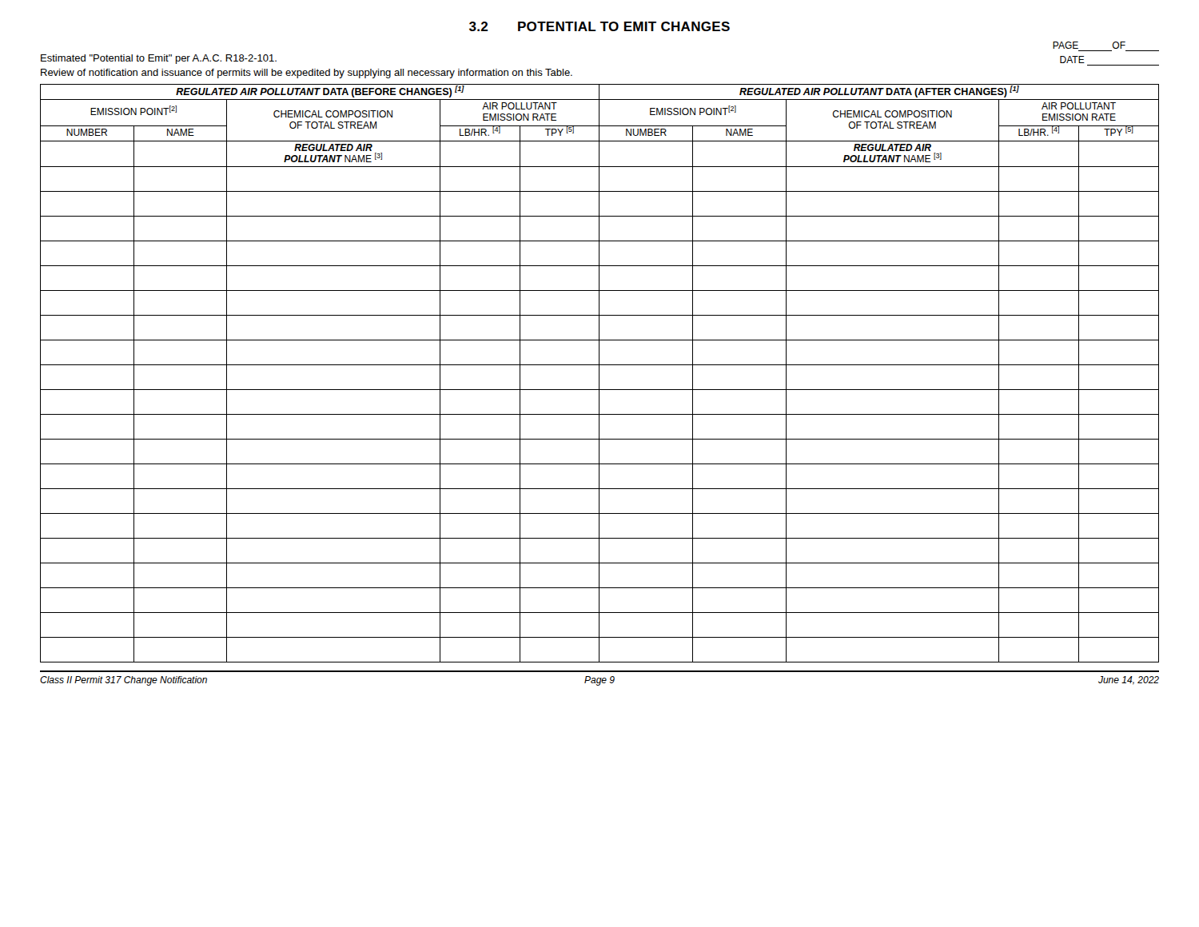3.2 POTENTIAL TO EMIT CHANGES
PAGE OF
Estimated "Potential to Emit" per A.A.C. R18-2-101.
DATE
Review of notification and issuance of permits will be expedited by supplying all necessary information on this Table.
| REGULATED AIR POLLUTANT DATA (BEFORE CHANGES) [1] | REGULATED AIR POLLUTANT DATA (AFTER CHANGES) [1] |
| --- | --- |
| EMISSION POINT [2] | CHEMICAL COMPOSITION OF TOTAL STREAM | AIR POLLUTANT EMISSION RATE | EMISSION POINT [2] | CHEMICAL COMPOSITION OF TOTAL STREAM | AIR POLLUTANT EMISSION RATE |
| NUMBER | NAME | LB/HR. [4] | TPY [5] | NUMBER | NAME | LB/HR. [4] | TPY [5] |
| | | REGULATED AIR POLLUTANT NAME [3] | | | | | REGULATED AIR POLLUTANT NAME [3] | | |
Class II Permit 317 Change Notification
Page 9
June 14, 2022